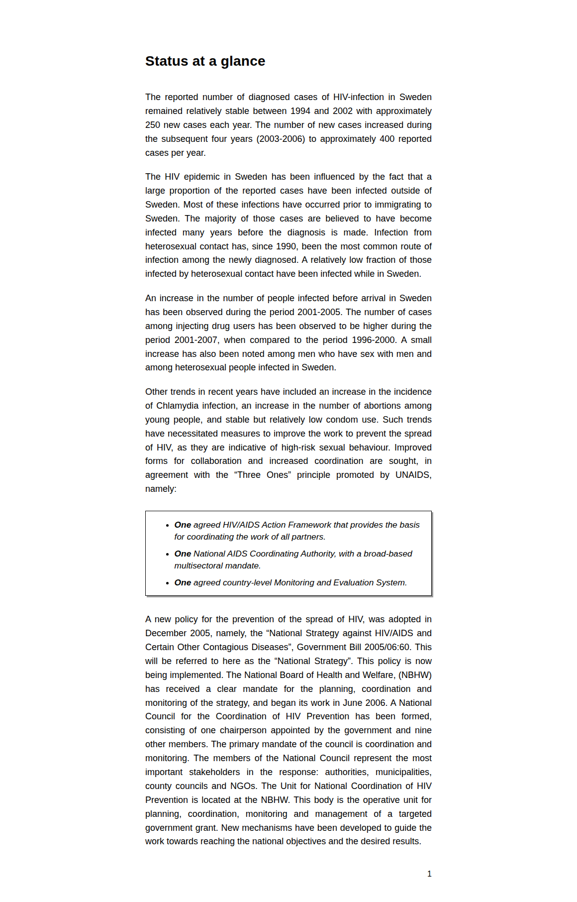Status at a glance
The reported number of diagnosed cases of HIV-infection in Sweden remained relatively stable between 1994 and 2002 with approximately 250 new cases each year. The number of new cases increased during the subsequent four years (2003-2006) to approximately 400 reported cases per year.
The HIV epidemic in Sweden has been influenced by the fact that a large proportion of the reported cases have been infected outside of Sweden. Most of these infections have occurred prior to immigrating to Sweden. The majority of those cases are believed to have become infected many years before the diagnosis is made. Infection from heterosexual contact has, since 1990, been the most common route of infection among the newly diagnosed. A relatively low fraction of those infected by heterosexual contact have been infected while in Sweden.
An increase in the number of people infected before arrival in Sweden has been observed during the period 2001-2005. The number of cases among injecting drug users has been observed to be higher during the period 2001-2007, when compared to the period 1996-2000. A small increase has also been noted among men who have sex with men and among heterosexual people infected in Sweden.
Other trends in recent years have included an increase in the incidence of Chlamydia infection, an increase in the number of abortions among young people, and stable but relatively low condom use. Such trends have necessitated measures to improve the work to prevent the spread of HIV, as they are indicative of high-risk sexual behaviour. Improved forms for collaboration and increased coordination are sought, in agreement with the “Three Ones” principle promoted by UNAIDS, namely:
One agreed HIV/AIDS Action Framework that provides the basis for coordinating the work of all partners.
One National AIDS Coordinating Authority, with a broad-based multisectoral mandate.
One agreed country-level Monitoring and Evaluation System.
A new policy for the prevention of the spread of HIV, was adopted in December 2005, namely, the “National Strategy against HIV/AIDS and Certain Other Contagious Diseases”, Government Bill 2005/06:60. This will be referred to here as the “National Strategy”. This policy is now being implemented. The National Board of Health and Welfare, (NBHW) has received a clear mandate for the planning, coordination and monitoring of the strategy, and began its work in June 2006. A National Council for the Coordination of HIV Prevention has been formed, consisting of one chairperson appointed by the government and nine other members. The primary mandate of the council is coordination and monitoring. The members of the National Council represent the most important stakeholders in the response: authorities, municipalities, county councils and NGOs. The Unit for National Coordination of HIV Prevention is located at the NBHW. This body is the operative unit for planning, coordination, monitoring and management of a targeted government grant. New mechanisms have been developed to guide the work towards reaching the national objectives and the desired results.
1